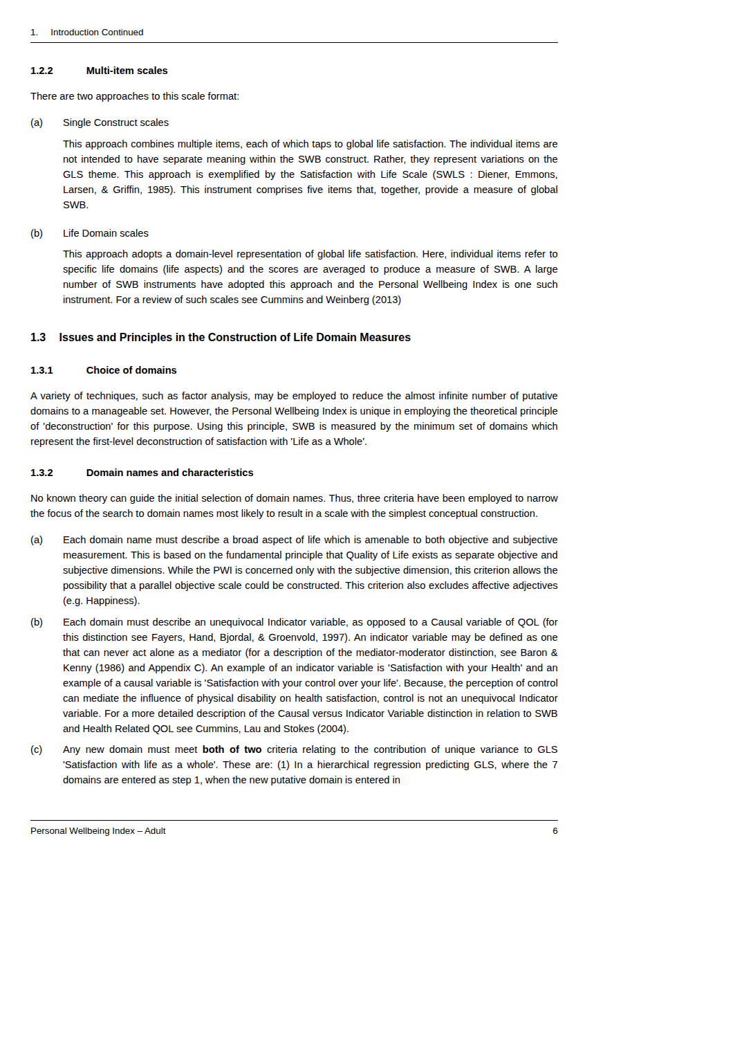1. Introduction Continued
1.2.2 Multi-item scales
There are two approaches to this scale format:
(a)
Single Construct scales
This approach combines multiple items, each of which taps to global life satisfaction. The individual items are not intended to have separate meaning within the SWB construct. Rather, they represent variations on the GLS theme. This approach is exemplified by the Satisfaction with Life Scale (SWLS : Diener, Emmons, Larsen, & Griffin, 1985). This instrument comprises five items that, together, provide a measure of global SWB.
(b)
Life Domain scales
This approach adopts a domain-level representation of global life satisfaction. Here, individual items refer to specific life domains (life aspects) and the scores are averaged to produce a measure of SWB. A large number of SWB instruments have adopted this approach and the Personal Wellbeing Index is one such instrument. For a review of such scales see Cummins and Weinberg (2013)
1.3 Issues and Principles in the Construction of Life Domain Measures
1.3.1 Choice of domains
A variety of techniques, such as factor analysis, may be employed to reduce the almost infinite number of putative domains to a manageable set. However, the Personal Wellbeing Index is unique in employing the theoretical principle of 'deconstruction' for this purpose. Using this principle, SWB is measured by the minimum set of domains which represent the first-level deconstruction of satisfaction with 'Life as a Whole'.
1.3.2 Domain names and characteristics
No known theory can guide the initial selection of domain names. Thus, three criteria have been employed to narrow the focus of the search to domain names most likely to result in a scale with the simplest conceptual construction.
(a)
Each domain name must describe a broad aspect of life which is amenable to both objective and subjective measurement. This is based on the fundamental principle that Quality of Life exists as separate objective and subjective dimensions. While the PWI is concerned only with the subjective dimension, this criterion allows the possibility that a parallel objective scale could be constructed. This criterion also excludes affective adjectives (e.g. Happiness).
(b)
Each domain must describe an unequivocal Indicator variable, as opposed to a Causal variable of QOL (for this distinction see Fayers, Hand, Bjordal, & Groenvold, 1997). An indicator variable may be defined as one that can never act alone as a mediator (for a description of the mediator-moderator distinction, see Baron & Kenny (1986) and Appendix C). An example of an indicator variable is 'Satisfaction with your Health' and an example of a causal variable is 'Satisfaction with your control over your life'. Because, the perception of control can mediate the influence of physical disability on health satisfaction, control is not an unequivocal Indicator variable. For a more detailed description of the Causal versus Indicator Variable distinction in relation to SWB and Health Related QOL see Cummins, Lau and Stokes (2004).
(c)
Any new domain must meet both of two criteria relating to the contribution of unique variance to GLS 'Satisfaction with life as a whole'. These are: (1) In a hierarchical regression predicting GLS, where the 7 domains are entered as step 1, when the new putative domain is entered in
Personal Wellbeing Index – Adult 6